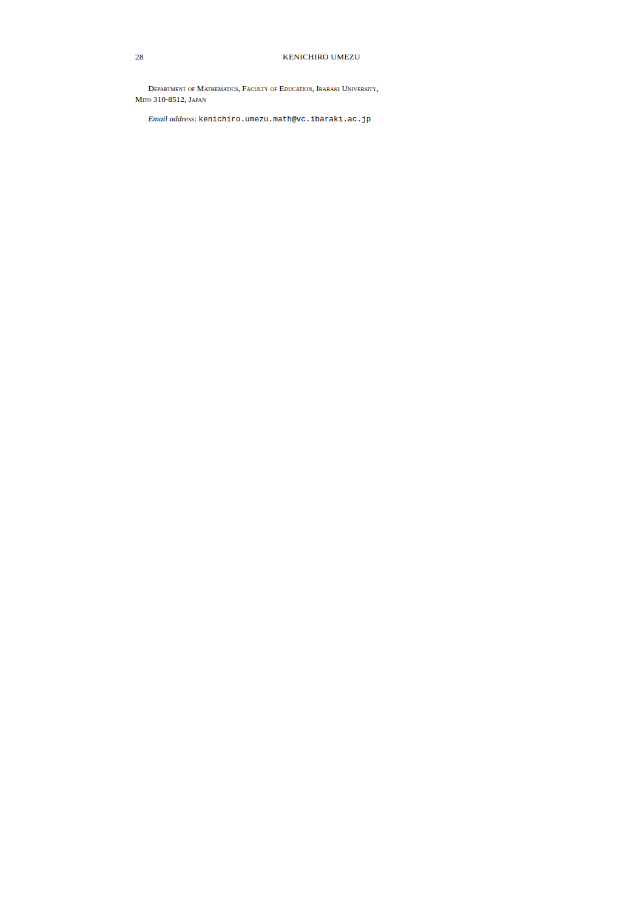28 KENICHIRO UMEZU
Department of Mathematics, Faculty of Education, Ibaraki University, Mito 310-8512, Japan
Email address: kenichiro.umezu.math@vc.ibaraki.ac.jp